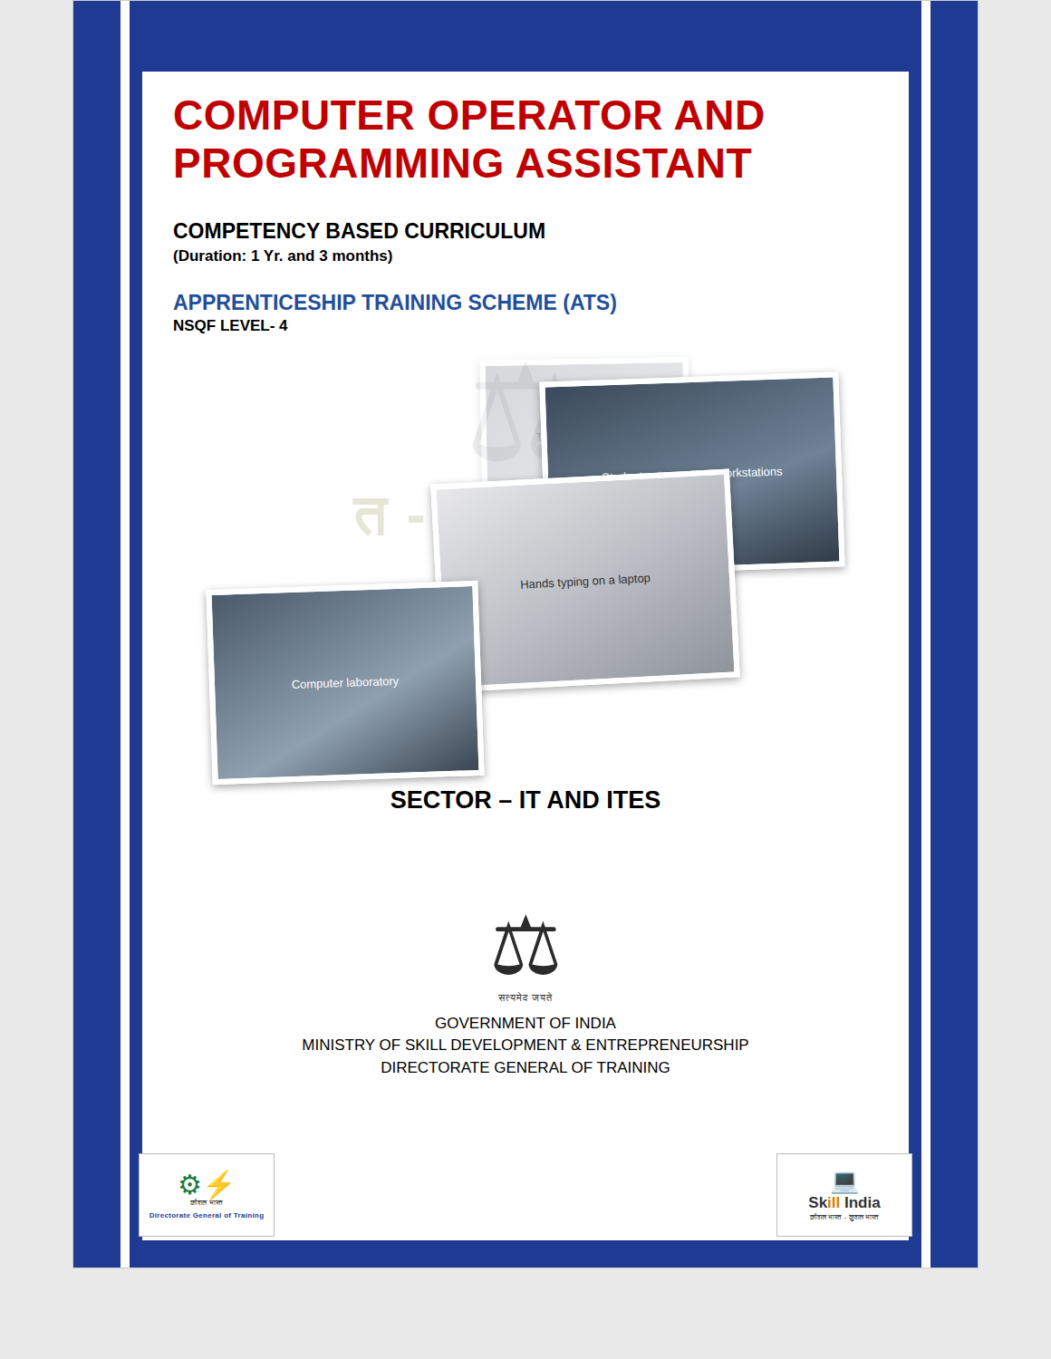⚖
त - कुशल भारत
COMPUTER OPERATOR AND PROGRAMMING ASSISTANT
COMPETENCY BASED CURRICULUM
(Duration: 1 Yr. and 3 months)
APPRENTICESHIP TRAINING SCHEME (ATS)
NSQF LEVEL- 4
Training classroom
Students at computer workstations
Hands typing on a laptop
Computer laboratory
SECTOR – IT AND ITES
⚖
सत्यमेव जयते
GOVERNMENT OF INDIA
MINISTRY OF SKILL DEVELOPMENT & ENTREPRENEURSHIP
DIRECTORATE GENERAL OF TRAINING
⚙⚡
कौशल भारत
Directorate General of Training
💻
Sk ill India
कौशल भारत - कुशल भारत